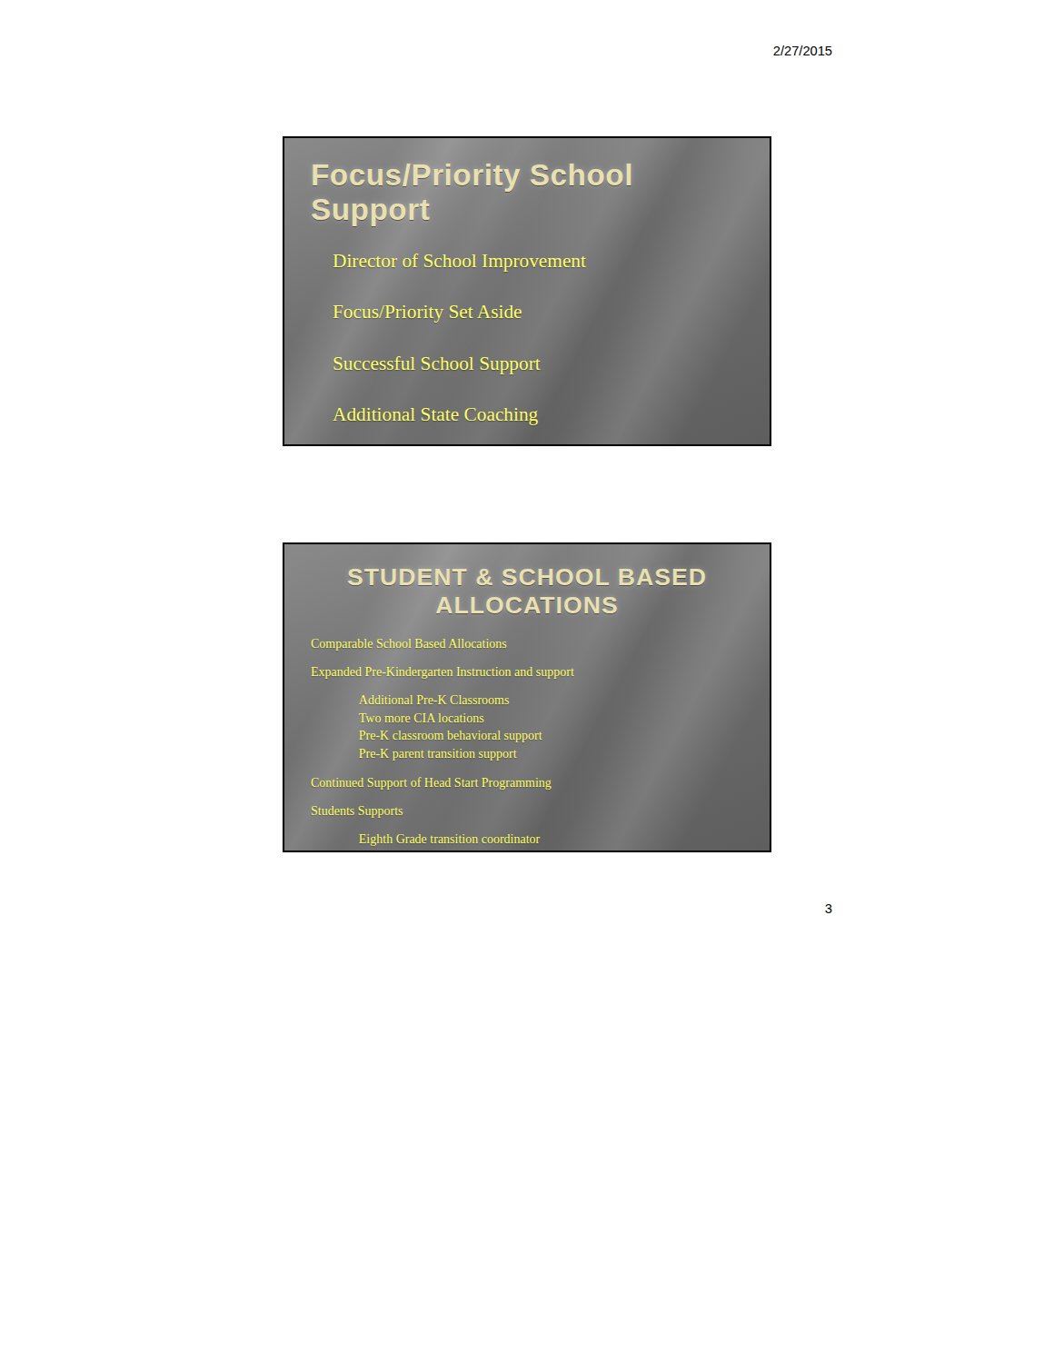2/27/2015
Focus/Priority School Support
Director of School Improvement
Focus/Priority Set Aside
Successful School Support
Additional State Coaching
Student & School Based
Allocations
Comparable School Based Allocations
Expanded Pre-Kindergarten Instruction and support
Additional Pre-K Classrooms
Two more CIA locations
Pre-K classroom behavioral support
Pre-K parent transition support
Continued Support of Head Start Programming
Students Supports
Eighth Grade transition coordinator
Parent Education
Underrepresented Male Mentoring
3